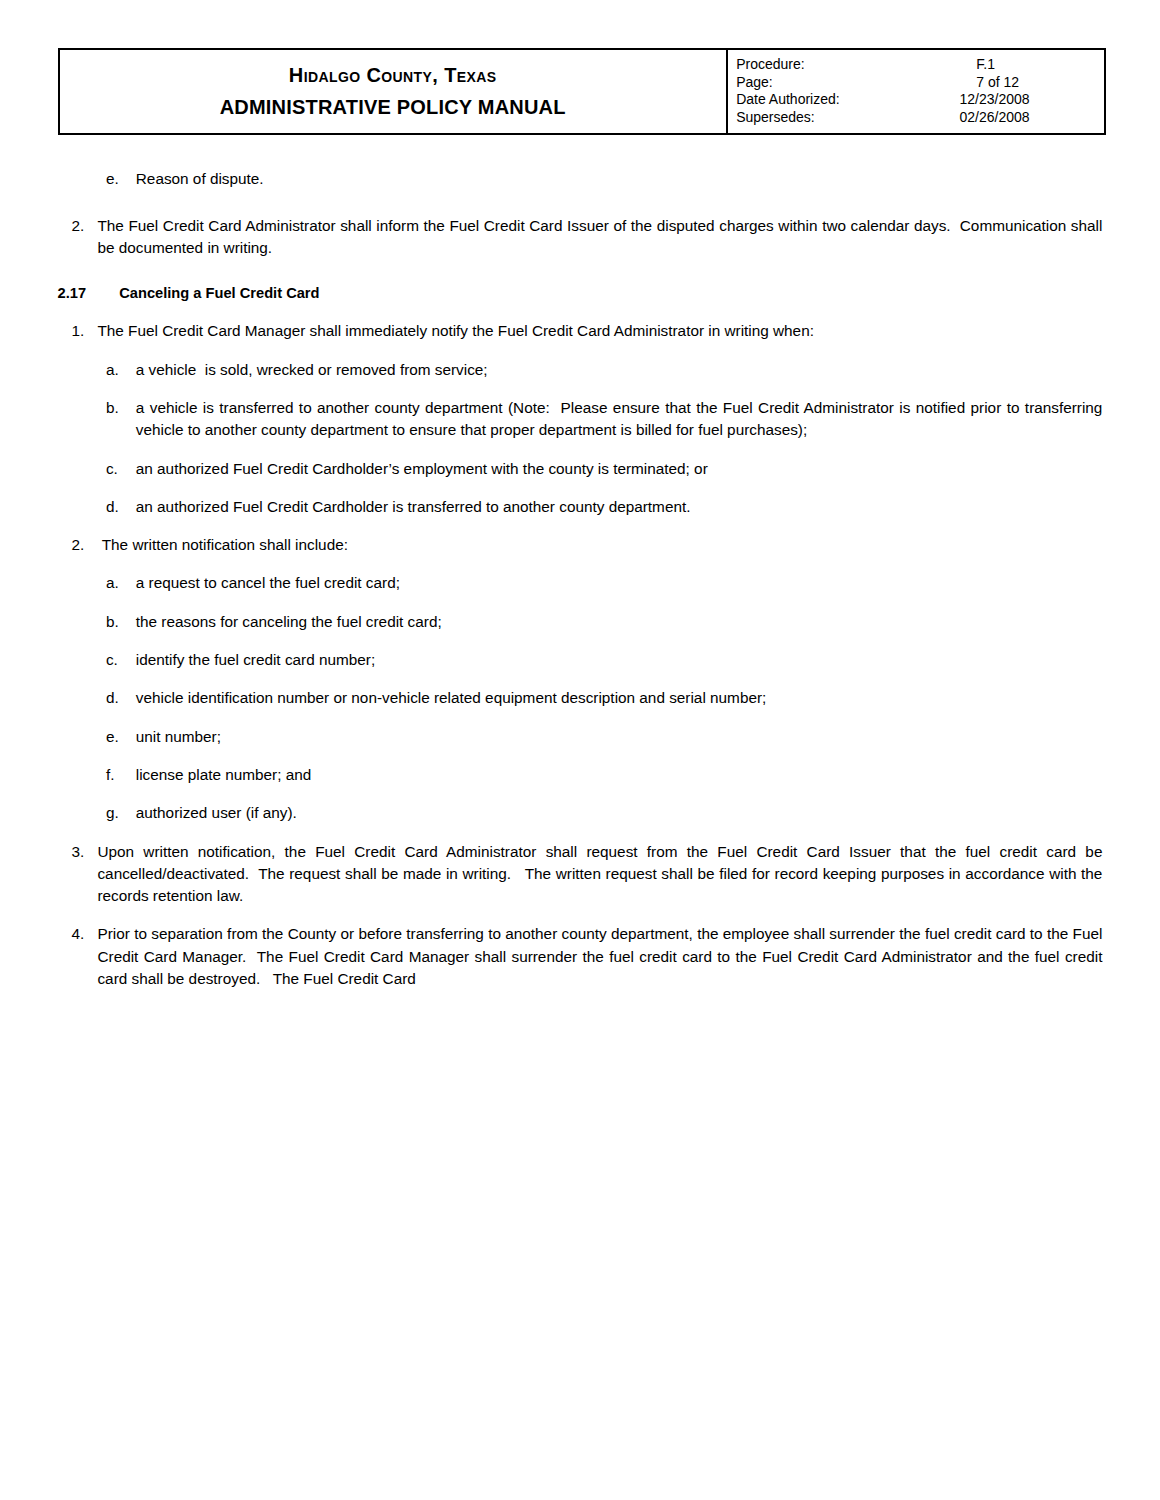Hidalgo County, Texas
Administrative Policy Manual
| Procedure: | F.1 |
| Page: | 7 of 12 |
| Date Authorized: | 12/23/2008 |
| Supersedes: | 02/26/2008 |
e. Reason of dispute.
2. The Fuel Credit Card Administrator shall inform the Fuel Credit Card Issuer of the disputed charges within two calendar days. Communication shall be documented in writing.
2.17 Canceling a Fuel Credit Card
1. The Fuel Credit Card Manager shall immediately notify the Fuel Credit Card Administrator in writing when:
a. a vehicle is sold, wrecked or removed from service;
b. a vehicle is transferred to another county department (Note: Please ensure that the Fuel Credit Administrator is notified prior to transferring vehicle to another county department to ensure that proper department is billed for fuel purchases);
c. an authorized Fuel Credit Cardholder’s employment with the county is terminated; or
d. an authorized Fuel Credit Cardholder is transferred to another county department.
2. The written notification shall include:
a. a request to cancel the fuel credit card;
b. the reasons for canceling the fuel credit card;
c. identify the fuel credit card number;
d. vehicle identification number or non-vehicle related equipment description and serial number;
e. unit number;
f. license plate number; and
g. authorized user (if any).
3. Upon written notification, the Fuel Credit Card Administrator shall request from the Fuel Credit Card Issuer that the fuel credit card be cancelled/deactivated. The request shall be made in writing. The written request shall be filed for record keeping purposes in accordance with the records retention law.
4. Prior to separation from the County or before transferring to another county department, the employee shall surrender the fuel credit card to the Fuel Credit Card Manager. The Fuel Credit Card Manager shall surrender the fuel credit card to the Fuel Credit Card Administrator and the fuel credit card shall be destroyed. The Fuel Credit Card